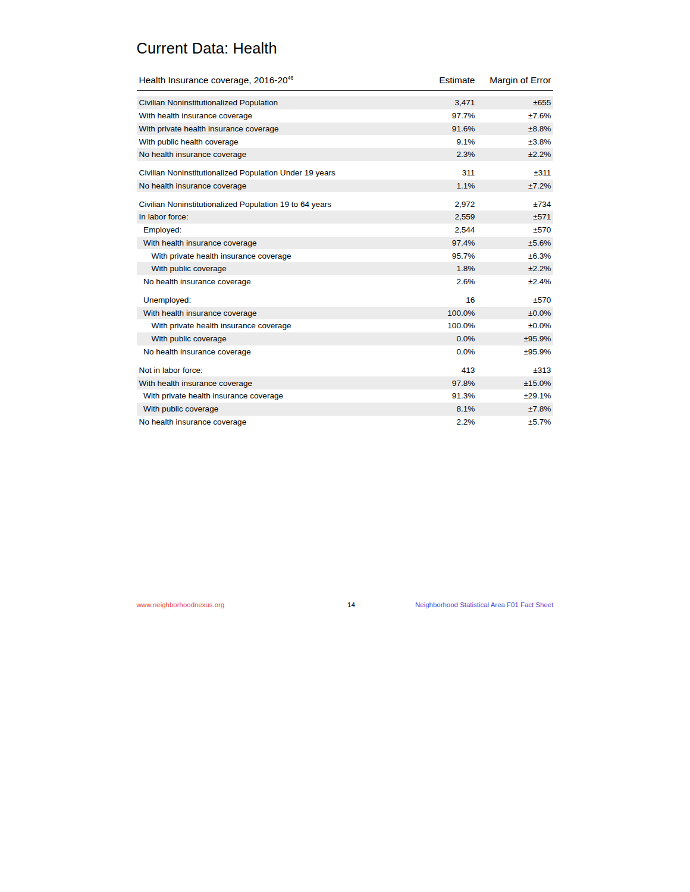Current Data: Health
| Health Insurance coverage, 2016-20 46 | Estimate | Margin of Error |
| Civilian Noninstitutionalized Population | 3,471 | ±655 |
| With health insurance coverage | 97.7% | ±7.6% |
| With private health insurance coverage | 91.6% | ±8.8% |
| With public health coverage | 9.1% | ±3.8% |
| No health insurance coverage | 2.3% | ±2.2% |
| Civilian Noninstitutionalized Population Under 19 years | 311 | ±311 |
| No health insurance coverage | 1.1% | ±7.2% |
| Civilian Noninstitutionalized Population 19 to 64 years | 2,972 | ±734 |
| In labor force: | 2,559 | ±571 |
| Employed: | 2,544 | ±570 |
| With health insurance coverage | 97.4% | ±5.6% |
| With private health insurance coverage | 95.7% | ±6.3% |
| With public coverage | 1.8% | ±2.2% |
| No health insurance coverage | 2.6% | ±2.4% |
| Unemployed: | 16 | ±570 |
| With health insurance coverage | 100.0% | ±0.0% |
| With private health insurance coverage | 100.0% | ±0.0% |
| With public coverage | 0.0% | ±95.9% |
| No health insurance coverage | 0.0% | ±95.9% |
| Not in labor force: | 413 | ±313 |
| With health insurance coverage | 97.8% | ±15.0% |
| With private health insurance coverage | 91.3% | ±29.1% |
| With public coverage | 8.1% | ±7.8% |
| No health insurance coverage | 2.2% | ±5.7% |
www.neighborhoodnexus.org
14
Neighborhood Statistical Area F01 Fact Sheet